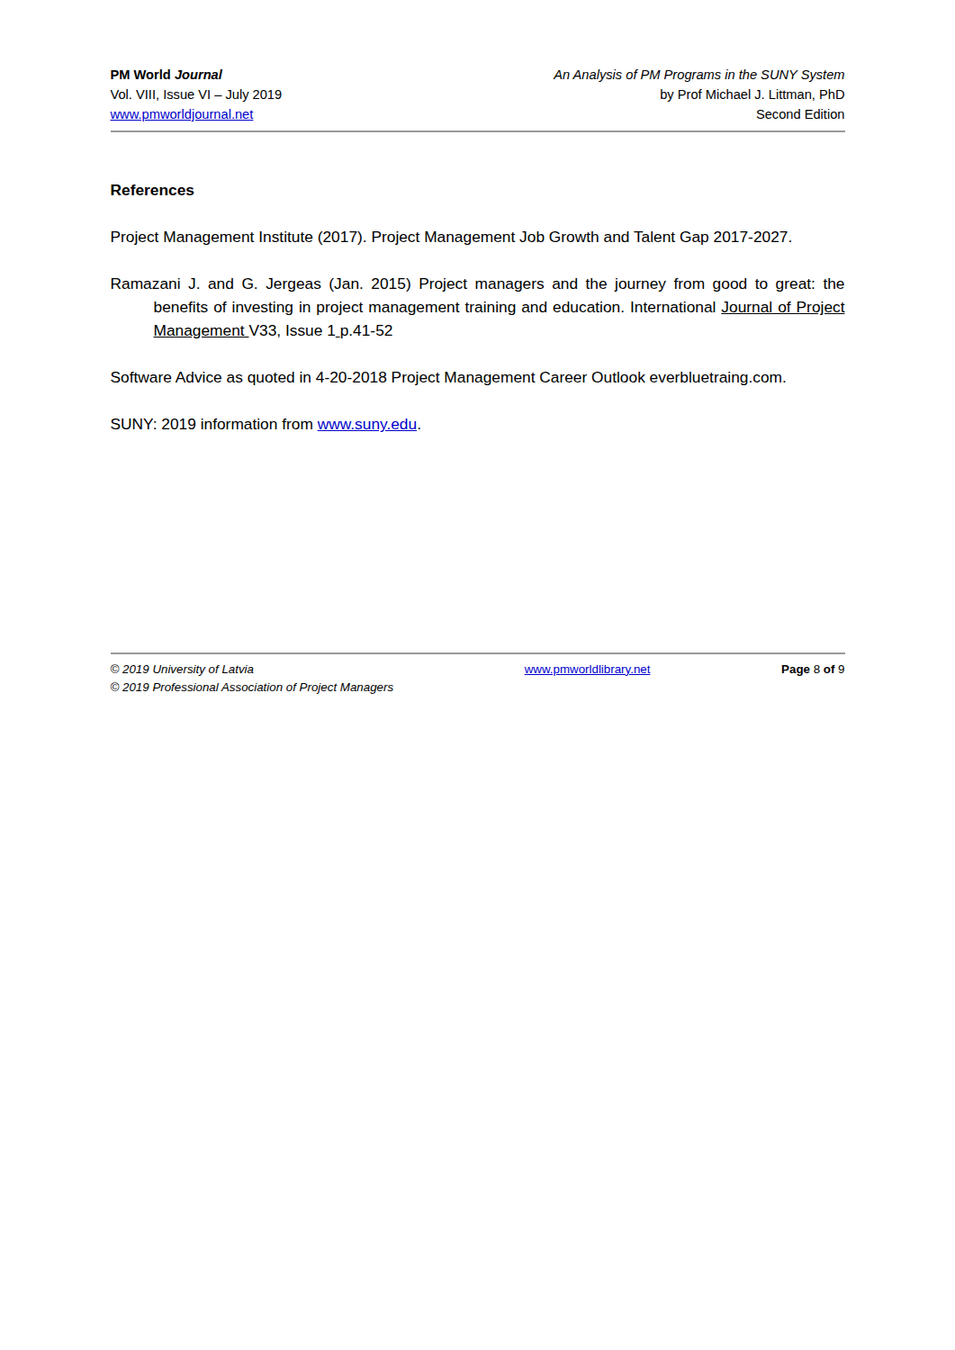PM World Journal
Vol. VIII, Issue VI – July 2019
www.pmworldjournal.net
An Analysis of PM Programs in the SUNY System
by Prof Michael J. Littman, PhD
Second Edition
References
Project Management Institute (2017). Project Management Job Growth and Talent Gap 2017-2027.
Ramazani J. and G. Jergeas (Jan. 2015) Project managers and the journey from good to great: the benefits of investing in project management training and education. International Journal of Project Management V33, Issue 1 p.41-52
Software Advice as quoted in 4-20-2018 Project Management Career Outlook everbluetraing.com.
SUNY: 2019 information from www.suny.edu.
© 2019 University of Latvia
© 2019 Professional Association of Project Managers
www.pmworldlibrary.net
Page 8 of 9